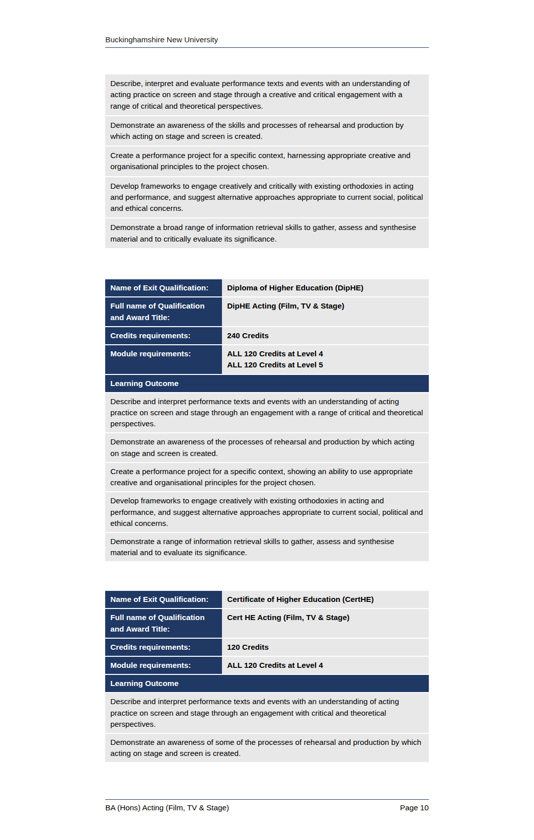Buckinghamshire New University
| Describe, interpret and evaluate performance texts and events with an understanding of acting practice on screen and stage through a creative and critical engagement with a range of critical and theoretical perspectives. |
| Demonstrate an awareness of the skills and processes of rehearsal and production by which acting on stage and screen is created. |
| Create a performance project for a specific context, harnessing appropriate creative and organisational principles to the project chosen. |
| Develop frameworks to engage creatively and critically with existing orthodoxies in acting and performance, and suggest alternative approaches appropriate to current social, political and ethical concerns. |
| Demonstrate a broad range of information retrieval skills to gather, assess and synthesise material and to critically evaluate its significance. |
| Name of Exit Qualification: | Diploma of Higher Education (DipHE) |
| Full name of Qualification and Award Title: | DipHE Acting (Film, TV & Stage) |
| Credits requirements: | 240 Credits |
| Module requirements: | ALL 120 Credits at Level 4 ALL 120 Credits at Level 5 |
| Learning Outcome |
| Describe and interpret performance texts and events with an understanding of acting practice on screen and stage through an engagement with a range of critical and theoretical perspectives. |
| Demonstrate an awareness of the processes of rehearsal and production by which acting on stage and screen is created. |
| Create a performance project for a specific context, showing an ability to use appropriate creative and organisational principles for the project chosen. |
| Develop frameworks to engage creatively with existing orthodoxies in acting and performance, and suggest alternative approaches appropriate to current social, political and ethical concerns. |
| Demonstrate a range of information retrieval skills to gather, assess and synthesise material and to evaluate its significance. |
| Name of Exit Qualification: | Certificate of Higher Education (CertHE) |
| Full name of Qualification and Award Title: | Cert HE Acting (Film, TV & Stage) |
| Credits requirements: | 120 Credits |
| Module requirements: | ALL 120 Credits at Level 4 |
| Learning Outcome |
| Describe and interpret performance texts and events with an understanding of acting practice on screen and stage through an engagement with critical and theoretical perspectives. |
| Demonstrate an awareness of some of the processes of rehearsal and production by which acting on stage and screen is created. |
BA (Hons) Acting (Film, TV & Stage)
Page 10